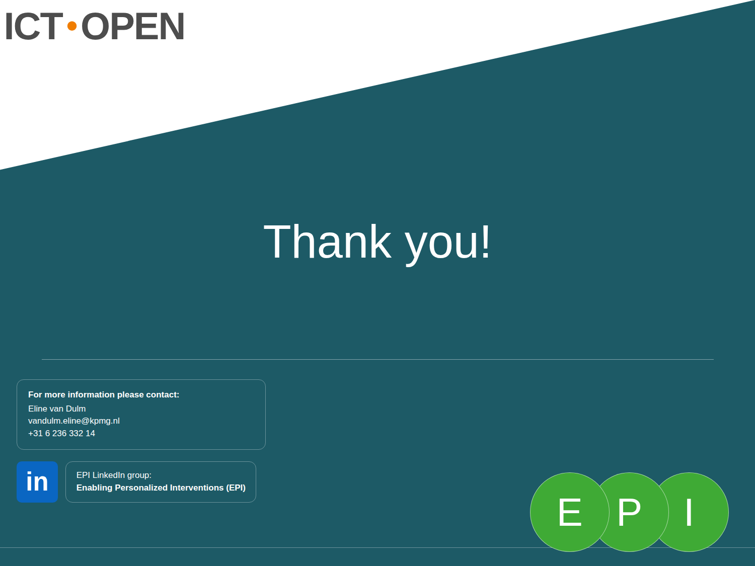ICT•OPEN
Thank you!
For more information please contact: Eline van Dulm
vandulm.eline@kpmg.nl
+31 6 236 332 14
in
EPI LinkedIn group:
Enabling Personalized Interventions (EPI)
E
P
I